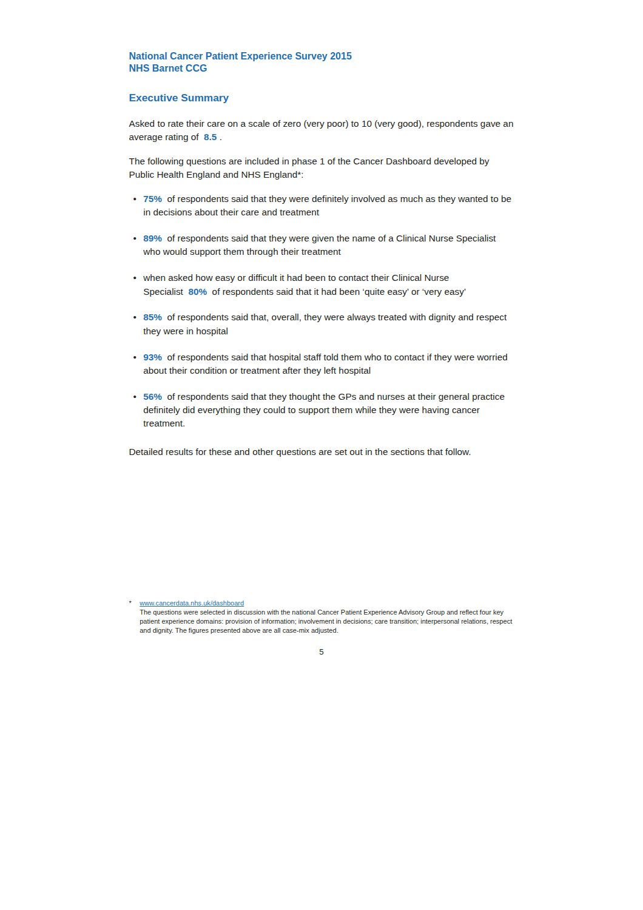National Cancer Patient Experience Survey 2015
NHS Barnet CCG
Executive Summary
Asked to rate their care on a scale of zero (very poor) to 10 (very good), respondents gave an average rating of 8.5 .
The following questions are included in phase 1 of the Cancer Dashboard developed by Public Health England and NHS England*:
75% of respondents said that they were definitely involved as much as they wanted to be in decisions about their care and treatment
89% of respondents said that they were given the name of a Clinical Nurse Specialist who would support them through their treatment
when asked how easy or difficult it had been to contact their Clinical Nurse Specialist 80% of respondents said that it had been ‘quite easy’ or ‘very easy’
85% of respondents said that, overall, they were always treated with dignity and respect they were in hospital
93% of respondents said that hospital staff told them who to contact if they were worried about their condition or treatment after they left hospital
56% of respondents said that they thought the GPs and nurses at their general practice definitely did everything they could to support them while they were having cancer treatment.
Detailed results for these and other questions are set out in the sections that follow.
*
www.cancerdata.nhs.uk/dashboard
The questions were selected in discussion with the national Cancer Patient Experience Advisory Group and reflect four key patient experience domains: provision of information; involvement in decisions; care transition; interpersonal relations, respect and dignity. The figures presented above are all case-mix adjusted.
5